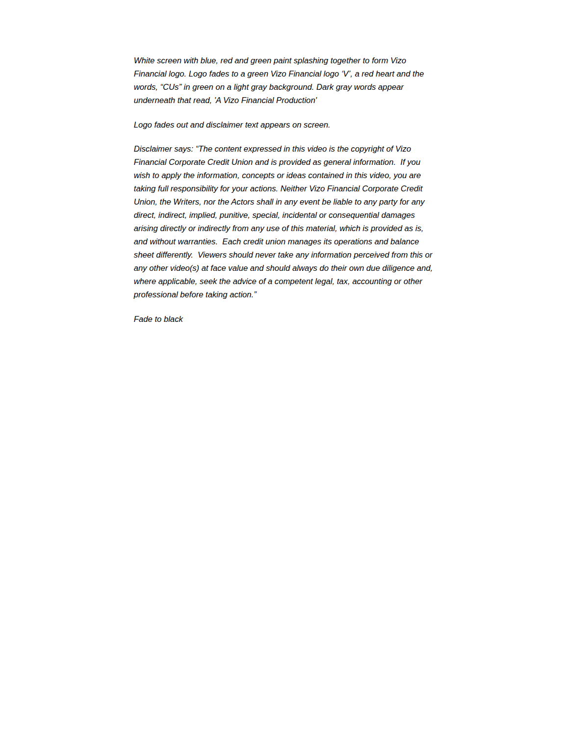White screen with blue, red and green paint splashing together to form Vizo Financial logo. Logo fades to a green Vizo Financial logo ‘V’, a red heart and the words, “CUs” in green on a light gray background. Dark gray words appear underneath that read, 'A Vizo Financial Production'
Logo fades out and disclaimer text appears on screen.
Disclaimer says: “The content expressed in this video is the copyright of Vizo Financial Corporate Credit Union and is provided as general information. If you wish to apply the information, concepts or ideas contained in this video, you are taking full responsibility for your actions. Neither Vizo Financial Corporate Credit Union, the Writers, nor the Actors shall in any event be liable to any party for any direct, indirect, implied, punitive, special, incidental or consequential damages arising directly or indirectly from any use of this material, which is provided as is, and without warranties. Each credit union manages its operations and balance sheet differently. Viewers should never take any information perceived from this or any other video(s) at face value and should always do their own due diligence and, where applicable, seek the advice of a competent legal, tax, accounting or other professional before taking action.”
Fade to black